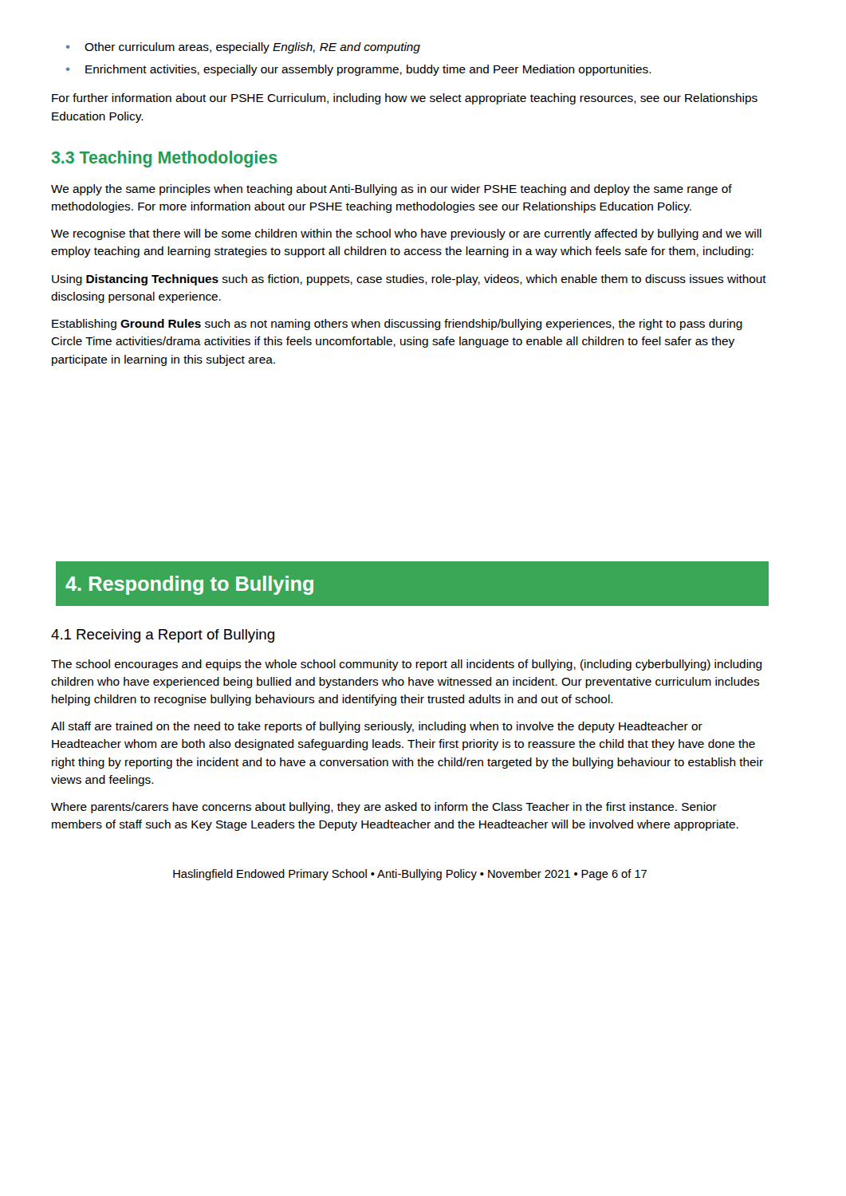Other curriculum areas, especially English, RE and computing
Enrichment activities, especially our assembly programme, buddy time and Peer Mediation opportunities.
For further information about our PSHE Curriculum, including how we select appropriate teaching resources, see our Relationships Education Policy.
3.3 Teaching Methodologies
We apply the same principles when teaching about Anti-Bullying as in our wider PSHE teaching and deploy the same range of methodologies. For more information about our PSHE teaching methodologies see our Relationships Education Policy.
We recognise that there will be some children within the school who have previously or are currently affected by bullying and we will employ teaching and learning strategies to support all children to access the learning in a way which feels safe for them, including:
Using Distancing Techniques such as fiction, puppets, case studies, role-play, videos, which enable them to discuss issues without disclosing personal experience.
Establishing Ground Rules such as not naming others when discussing friendship/bullying experiences, the right to pass during Circle Time activities/drama activities if this feels uncomfortable, using safe language to enable all children to feel safer as they participate in learning in this subject area.
4. Responding to Bullying
4.1 Receiving a Report of Bullying
The school encourages and equips the whole school community to report all incidents of bullying, (including cyberbullying) including children who have experienced being bullied and bystanders who have witnessed an incident. Our preventative curriculum includes helping children to recognise bullying behaviours and identifying their trusted adults in and out of school.
All staff are trained on the need to take reports of bullying seriously, including when to involve the deputy Headteacher or Headteacher whom are both also designated safeguarding leads. Their first priority is to reassure the child that they have done the right thing by reporting the incident and to have a conversation with the child/ren targeted by the bullying behaviour to establish their views and feelings.
Where parents/carers have concerns about bullying, they are asked to inform the Class Teacher in the first instance. Senior members of staff such as Key Stage Leaders the Deputy Headteacher and the Headteacher will be involved where appropriate.
Haslingfield Endowed Primary School • Anti-Bullying Policy • November 2021 • Page 6 of 17